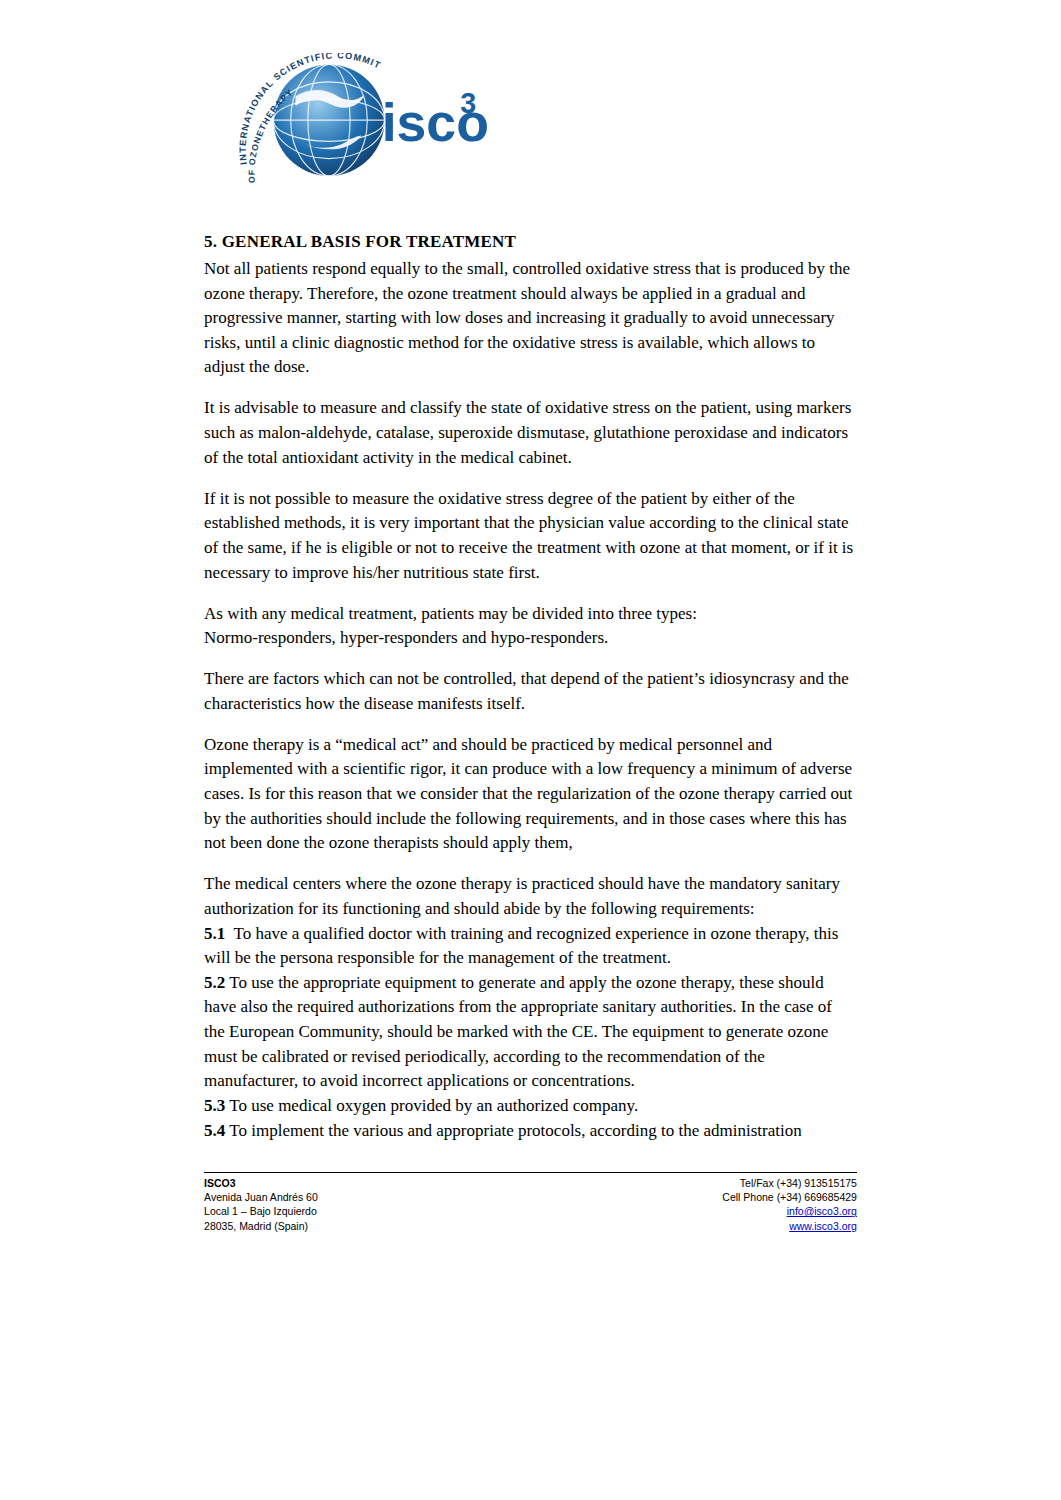5. GENERAL BASIS FOR TREATMENT
Not all patients respond equally to the small, controlled oxidative stress that is produced by the ozone therapy. Therefore, the ozone treatment should always be applied in a gradual and progressive manner, starting with low doses and increasing it gradually to avoid unnecessary risks, until a clinic diagnostic method for the oxidative stress is available, which allows to adjust the dose.
It is advisable to measure and classify the state of oxidative stress on the patient, using markers such as malon-aldehyde, catalase, superoxide dismutase, glutathione peroxidase and indicators of the total antioxidant activity in the medical cabinet.
If it is not possible to measure the oxidative stress degree of the patient by either of the established methods, it is very important that the physician value according to the clinical state of the same, if he is eligible or not to receive the treatment with ozone at that moment, or if it is necessary to improve his/her nutritious state first.
As with any medical treatment, patients may be divided into three types:
Normo-responders, hyper-responders and hypo-responders.
There are factors which can not be controlled, that depend of the patient’s idiosyncrasy and the characteristics how the disease manifests itself.
Ozone therapy is a “medical act” and should be practiced by medical personnel and implemented with a scientific rigor, it can produce with a low frequency a minimum of adverse cases. Is for this reason that we consider that the regularization of the ozone therapy carried out by the authorities should include the following requirements, and in those cases where this has not been done the ozone therapists should apply them,
The medical centers where the ozone therapy is practiced should have the mandatory sanitary authorization for its functioning and should abide by the following requirements:
5.1 To have a qualified doctor with training and recognized experience in ozone therapy, this will be the persona responsible for the management of the treatment.
5.2 To use the appropriate equipment to generate and apply the ozone therapy, these should have also the required authorizations from the appropriate sanitary authorities. In the case of the European Community, should be marked with the CE. The equipment to generate ozone must be calibrated or revised periodically, according to the recommendation of the manufacturer, to avoid incorrect applications or concentrations.
5.3 To use medical oxygen provided by an authorized company.
5.4 To implement the various and appropriate protocols, according to the administration
ISCO3
Avenida Juan Andrés 60
Local 1 – Bajo Izquierdo
28035, Madrid (Spain)
Tel/Fax (+34) 913515175
Cell Phone (+34) 669685429
info@isco3.org
www.isco3.org